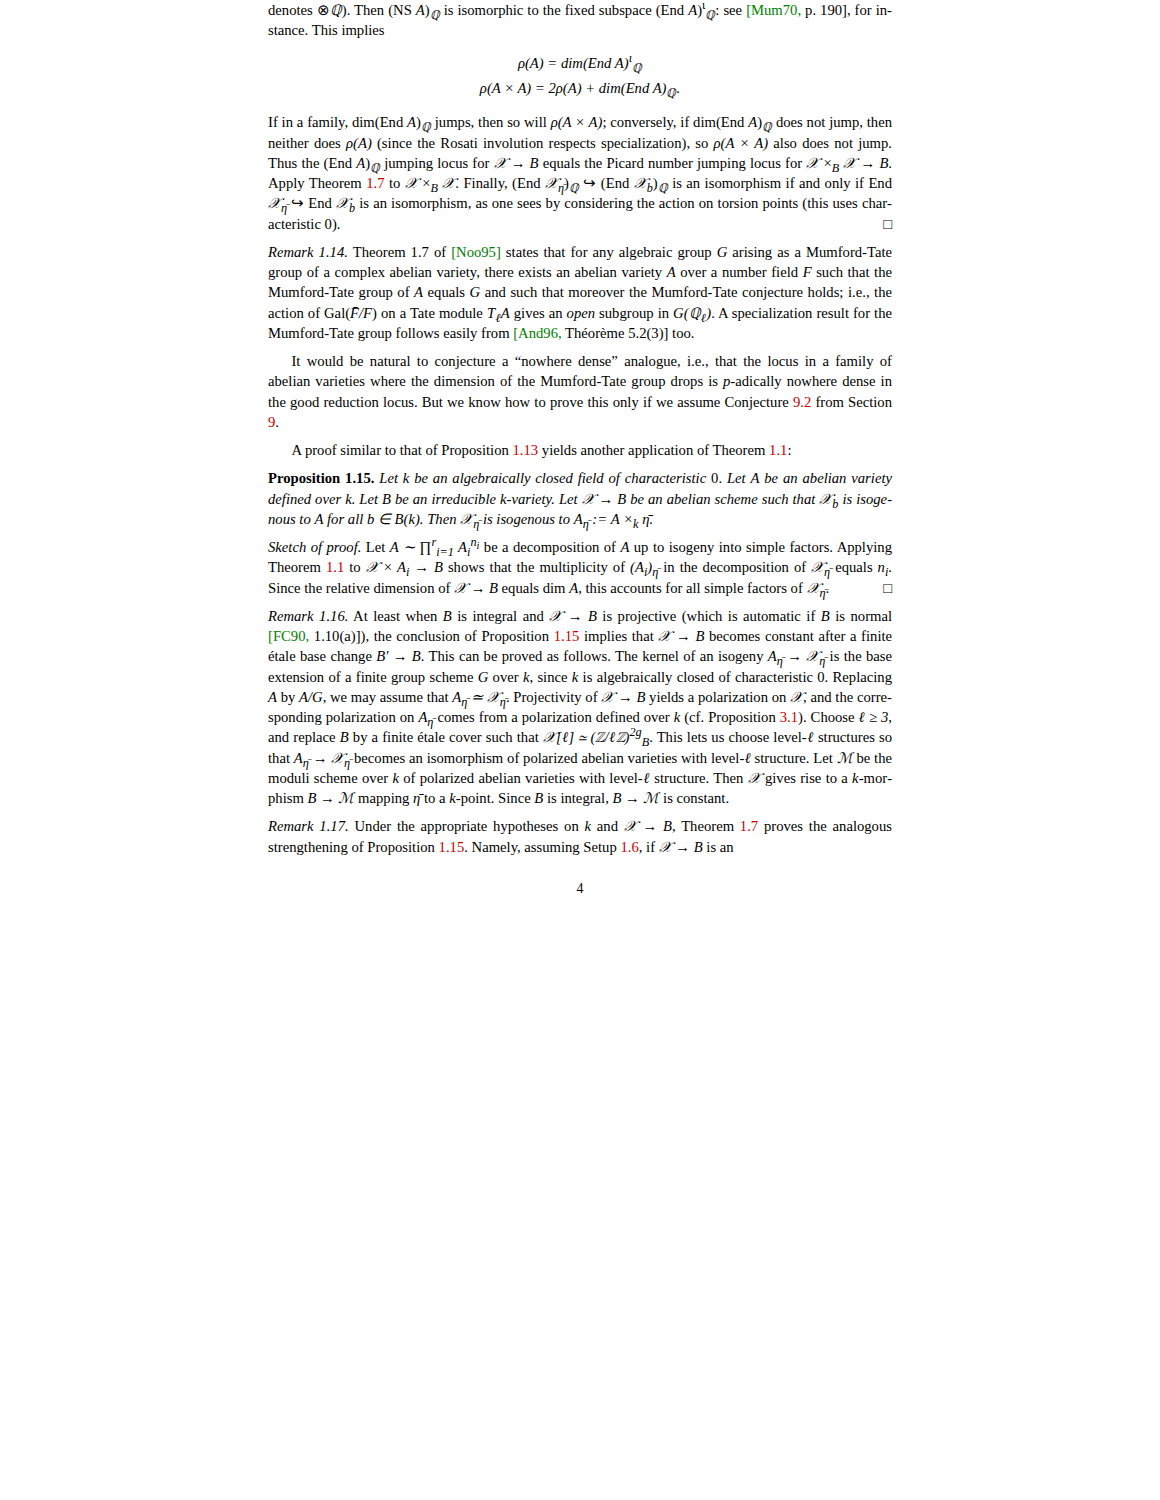denotes ⊗ℚ). Then (NS A)ℚ is isomorphic to the fixed subspace (End A)ιℚ: see [Mum70, p. 190], for instance. This implies
ρ(A) = dim(End A)ιℚ
ρ(A × A) = 2ρ(A) + dim(End A)ℚ.
If in a family, dim(End A)ℚ jumps, then so will ρ(A × A); conversely, if dim(End A)ℚ does not jump, then neither does ρ(A) (since the Rosati involution respects specialization), so ρ(A × A) also does not jump. Thus the (End A)ℚ jumping locus for 𝒳 → B equals the Picard number jumping locus for 𝒳 ×B 𝒳 → B. Apply Theorem 1.7 to 𝒳 ×B 𝒳. Finally, (End 𝒳η̄)ℚ ↪ (End 𝒳b)ℚ is an isomorphism if and only if End 𝒳η̄ ↪ End 𝒳b is an isomorphism, as one sees by considering the action on torsion points (this uses characteristic 0). □
Remark 1.14. Theorem 1.7 of [Noo95] states that for any algebraic group G arising as a Mumford-Tate group of a complex abelian variety, there exists an abelian variety A over a number field F such that the Mumford-Tate group of A equals G and such that moreover the Mumford-Tate conjecture holds; i.e., the action of Gal(F̄/F) on a Tate module TℓA gives an open subgroup in G(ℚℓ). A specialization result for the Mumford-Tate group follows easily from [And96, Théorème 5.2(3)] too.
It would be natural to conjecture a “nowhere dense” analogue, i.e., that the locus in a family of abelian varieties where the dimension of the Mumford-Tate group drops is p-adically nowhere dense in the good reduction locus. But we know how to prove this only if we assume Conjecture 9.2 from Section 9.
A proof similar to that of Proposition 1.13 yields another application of Theorem 1.1:
Proposition 1.15. Let k be an algebraically closed field of characteristic 0. Let A be an abelian variety defined over k. Let B be an irreducible k-variety. Let 𝒳 → B be an abelian scheme such that 𝒳b is isogenous to A for all b ∈ B(k). Then 𝒳η̄ is isogenous to Aη̄ := A ×k η̄.
Sketch of proof. Let A ∼ ∏ri=1 Aini be a decomposition of A up to isogeny into simple factors. Applying Theorem 1.1 to 𝒳 × Ai → B shows that the multiplicity of (Ai)η̄ in the decomposition of 𝒳η̄ equals ni. Since the relative dimension of 𝒳 → B equals dim A, this accounts for all simple factors of 𝒳η̄. □
Remark 1.16. At least when B is integral and 𝒳 → B is projective (which is automatic if B is normal [FC90, 1.10(a)]), the conclusion of Proposition 1.15 implies that 𝒳 → B becomes constant after a finite étale base change B′ → B. This can be proved as follows. The kernel of an isogeny Aη̄ → 𝒳η̄ is the base extension of a finite group scheme G over k, since k is algebraically closed of characteristic 0. Replacing A by A/G, we may assume that Aη̄ ≃ 𝒳η̄. Projectivity of 𝒳 → B yields a polarization on 𝒳, and the corresponding polarization on Aη̄ comes from a polarization defined over k (cf. Proposition 3.1). Choose ℓ ≥ 3, and replace B by a finite étale cover such that 𝒳[ℓ] ≃ (ℤ/ℓℤ)2gB. This lets us choose level-ℓ structures so that Aη̄ → 𝒳η̄ becomes an isomorphism of polarized abelian varieties with level-ℓ structure. Let ℳ be the moduli scheme over k of polarized abelian varieties with level-ℓ structure. Then 𝒳 gives rise to a k-morphism B → ℳ mapping η̄ to a k-point. Since B is integral, B → ℳ is constant.
Remark 1.17. Under the appropriate hypotheses on k and 𝒳 → B, Theorem 1.7 proves the analogous strengthening of Proposition 1.15. Namely, assuming Setup 1.6, if 𝒳 → B is an
4